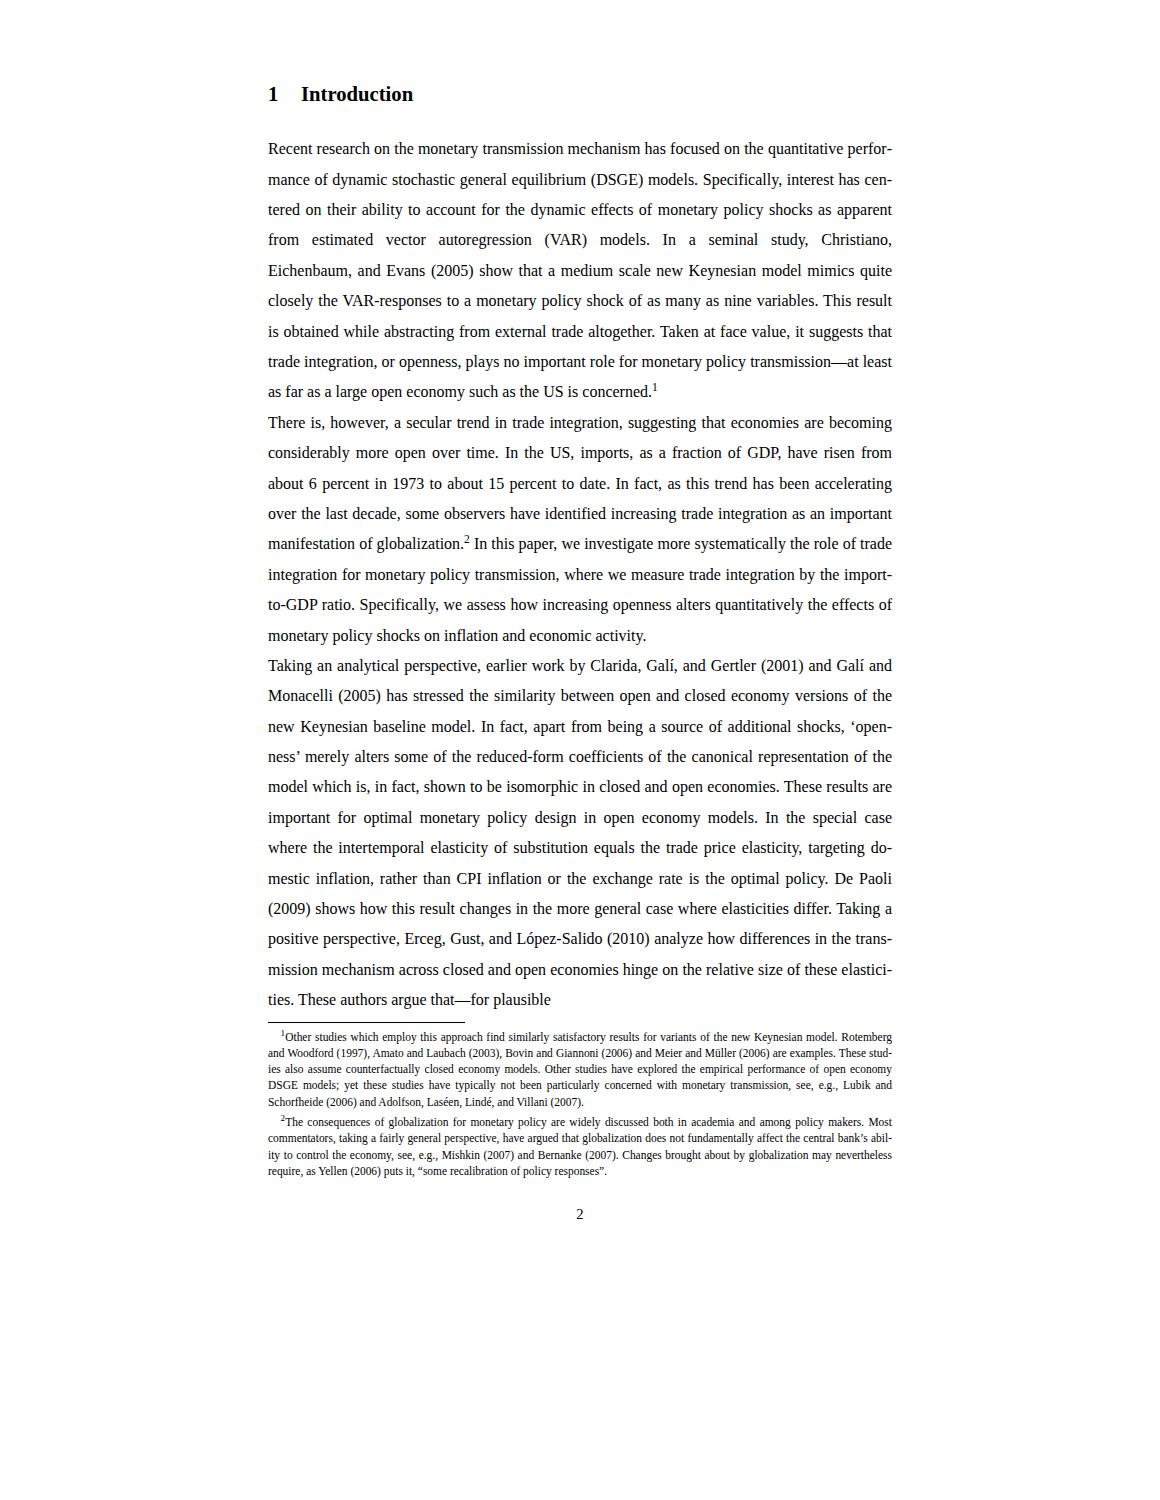1 Introduction
Recent research on the monetary transmission mechanism has focused on the quantitative performance of dynamic stochastic general equilibrium (DSGE) models. Specifically, interest has centered on their ability to account for the dynamic effects of monetary policy shocks as apparent from estimated vector autoregression (VAR) models. In a seminal study, Christiano, Eichenbaum, and Evans (2005) show that a medium scale new Keynesian model mimics quite closely the VAR-responses to a monetary policy shock of as many as nine variables. This result is obtained while abstracting from external trade altogether. Taken at face value, it suggests that trade integration, or openness, plays no important role for monetary policy transmission—at least as far as a large open economy such as the US is concerned.1
There is, however, a secular trend in trade integration, suggesting that economies are becoming considerably more open over time. In the US, imports, as a fraction of GDP, have risen from about 6 percent in 1973 to about 15 percent to date. In fact, as this trend has been accelerating over the last decade, some observers have identified increasing trade integration as an important manifestation of globalization.2 In this paper, we investigate more systematically the role of trade integration for monetary policy transmission, where we measure trade integration by the import-to-GDP ratio. Specifically, we assess how increasing openness alters quantitatively the effects of monetary policy shocks on inflation and economic activity.
Taking an analytical perspective, earlier work by Clarida, Galí, and Gertler (2001) and Galí and Monacelli (2005) has stressed the similarity between open and closed economy versions of the new Keynesian baseline model. In fact, apart from being a source of additional shocks, ‘openness’ merely alters some of the reduced-form coefficients of the canonical representation of the model which is, in fact, shown to be isomorphic in closed and open economies. These results are important for optimal monetary policy design in open economy models. In the special case where the intertemporal elasticity of substitution equals the trade price elasticity, targeting domestic inflation, rather than CPI inflation or the exchange rate is the optimal policy. De Paoli (2009) shows how this result changes in the more general case where elasticities differ. Taking a positive perspective, Erceg, Gust, and López-Salido (2010) analyze how differences in the transmission mechanism across closed and open economies hinge on the relative size of these elasticities. These authors argue that—for plausible
1Other studies which employ this approach find similarly satisfactory results for variants of the new Keynesian model. Rotemberg and Woodford (1997), Amato and Laubach (2003), Bovin and Giannoni (2006) and Meier and Müller (2006) are examples. These studies also assume counterfactually closed economy models. Other studies have explored the empirical performance of open economy DSGE models; yet these studies have typically not been particularly concerned with monetary transmission, see, e.g., Lubik and Schorfheide (2006) and Adolfson, Laséen, Lindé, and Villani (2007).
2The consequences of globalization for monetary policy are widely discussed both in academia and among policy makers. Most commentators, taking a fairly general perspective, have argued that globalization does not fundamentally affect the central bank’s ability to control the economy, see, e.g., Mishkin (2007) and Bernanke (2007). Changes brought about by globalization may nevertheless require, as Yellen (2006) puts it, “some recalibration of policy responses”.
2